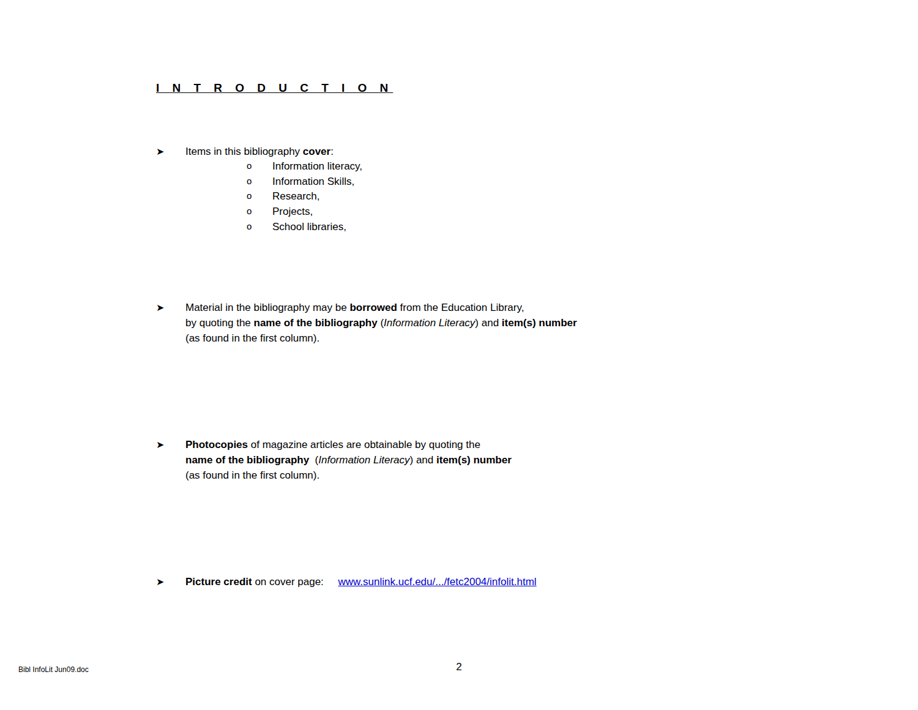I N T R O D U C T I O N
Items in this bibliography cover:
Information literacy,
Information Skills,
Research,
Projects,
School libraries,
Material in the bibliography may be borrowed from the Education Library,
by quoting the name of the bibliography (Information Literacy) and item(s) number (as found in the first column).
Photocopies of magazine articles are obtainable by quoting the
name of the bibliography (Information Literacy) and item(s) number (as found in the first column).
Picture credit on cover page: www.sunlink.ucf.edu/.../fetc2004/infolit.html
Bibl InfoLit Jun09.doc
2